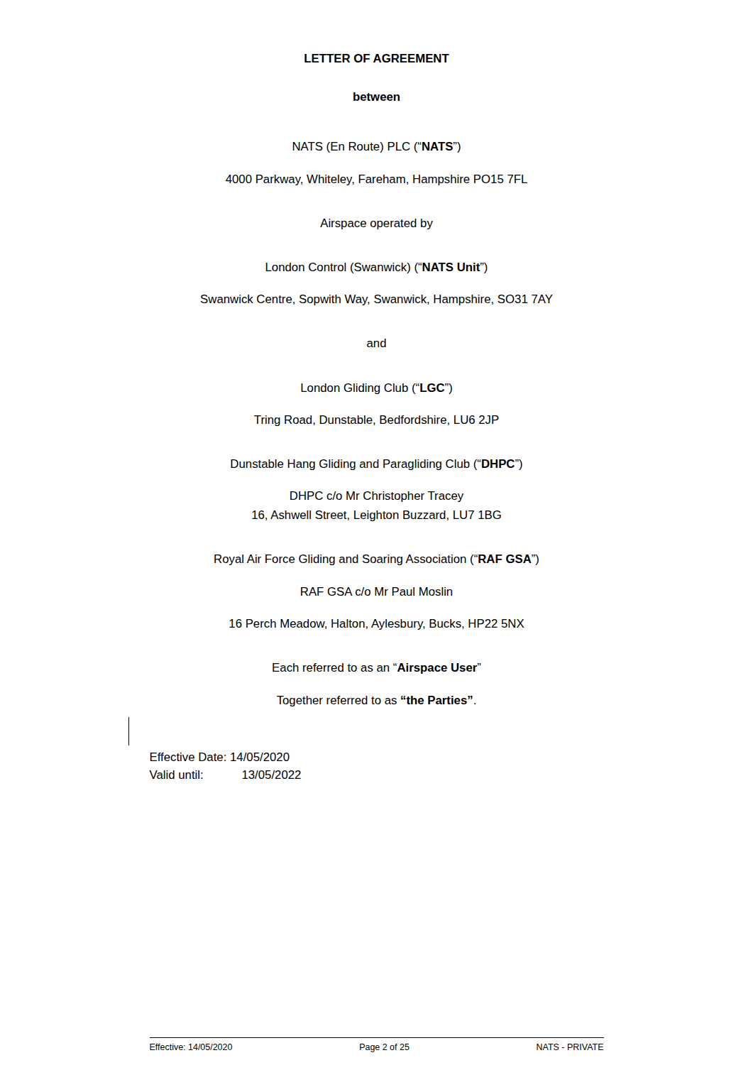LETTER OF AGREEMENT
between
NATS (En Route) PLC (“NATS”)
4000 Parkway, Whiteley, Fareham, Hampshire PO15 7FL
Airspace operated by
London Control (Swanwick) (“NATS Unit”)
Swanwick Centre, Sopwith Way, Swanwick, Hampshire, SO31 7AY
and
London Gliding Club (“LGC”)
Tring Road, Dunstable, Bedfordshire, LU6 2JP
Dunstable Hang Gliding and Paragliding Club (“DHPC”)
DHPC c/o Mr Christopher Tracey
16, Ashwell Street, Leighton Buzzard, LU7 1BG
Royal Air Force Gliding and Soaring Association (“RAF GSA”)
RAF GSA c/o Mr Paul Moslin
16 Perch Meadow, Halton, Aylesbury, Bucks, HP22 5NX
Each referred to as an “Airspace User”
Together referred to as “the Parties”.
Effective Date: 14/05/2020
Valid until: 13/05/2022
Effective: 14/05/2020 Page 2 of 25 NATS - PRIVATE